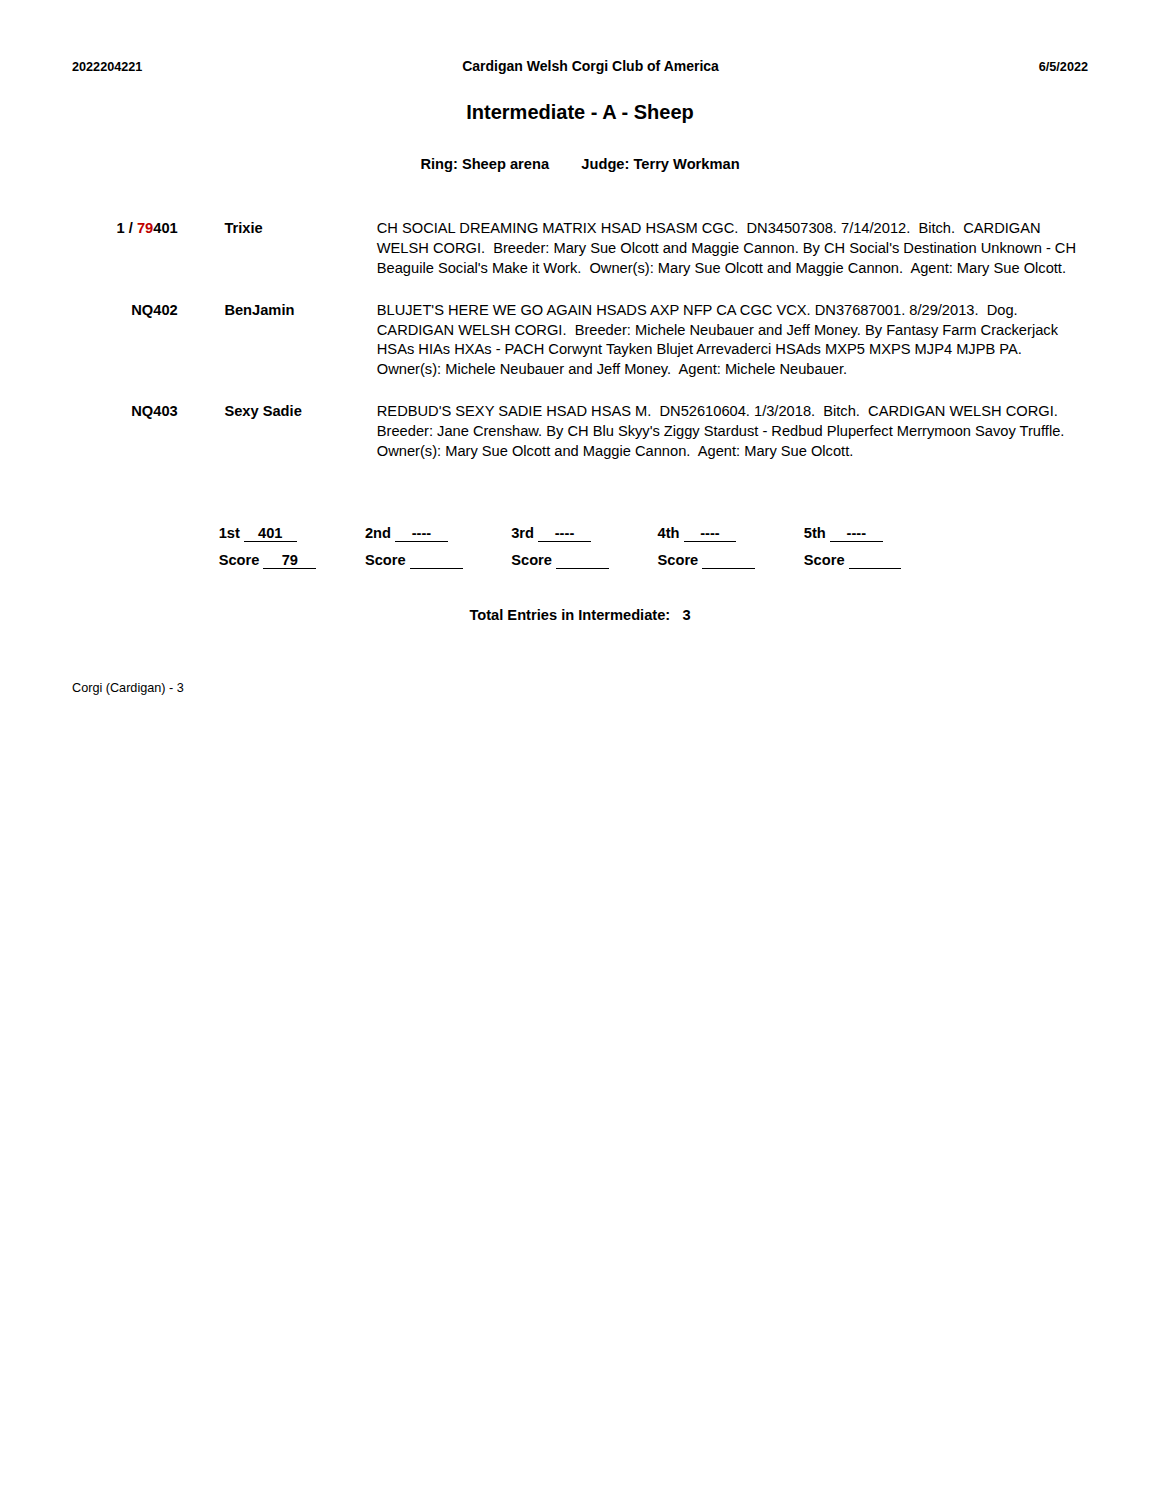2022204221 Cardigan Welsh Corgi Club of America 6/5/2022
Intermediate - A - Sheep
Ring: Sheep arena Judge: Terry Workman
| 1 / 79 | 401 | Trixie | CH SOCIAL DREAMING MATRIX HSAD HSASM CGC. DN34507308. 7/14/2012. Bitch. CARDIGAN WELSH CORGI. Breeder: Mary Sue Olcott and Maggie Cannon. By CH Social's Destination Unknown - CH Beaguile Social's Make it Work. Owner(s): Mary Sue Olcott and Maggie Cannon. Agent: Mary Sue Olcott. |
| NQ | 402 | BenJamin | BLUJET'S HERE WE GO AGAIN HSADS AXP NFP CA CGC VCX. DN37687001. 8/29/2013. Dog. CARDIGAN WELSH CORGI. Breeder: Michele Neubauer and Jeff Money. By Fantasy Farm Crackerjack HSAs HIAs HXAs - PACH Corwynt Tayken Blujet Arrevaderci HSAds MXP5 MXPS MJP4 MJPB PA. Owner(s): Michele Neubauer and Jeff Money. Agent: Michele Neubauer. |
| NQ | 403 | Sexy Sadie | REDBUD'S SEXY SADIE HSAD HSAS M. DN52610604. 1/3/2018. Bitch. CARDIGAN WELSH CORGI. Breeder: Jane Crenshaw. By CH Blu Skyy's Ziggy Stardust - Redbud Pluperfect Merrymoon Savoy Truffle. Owner(s): Mary Sue Olcott and Maggie Cannon. Agent: Mary Sue Olcott. |
| 1st 401 | 2nd ---- | 3rd ---- | 4th ---- | 5th ---- |
| Score 79 | Score | Score | Score | Score |
Total Entries in Intermediate: 3
Corgi (Cardigan) - 3